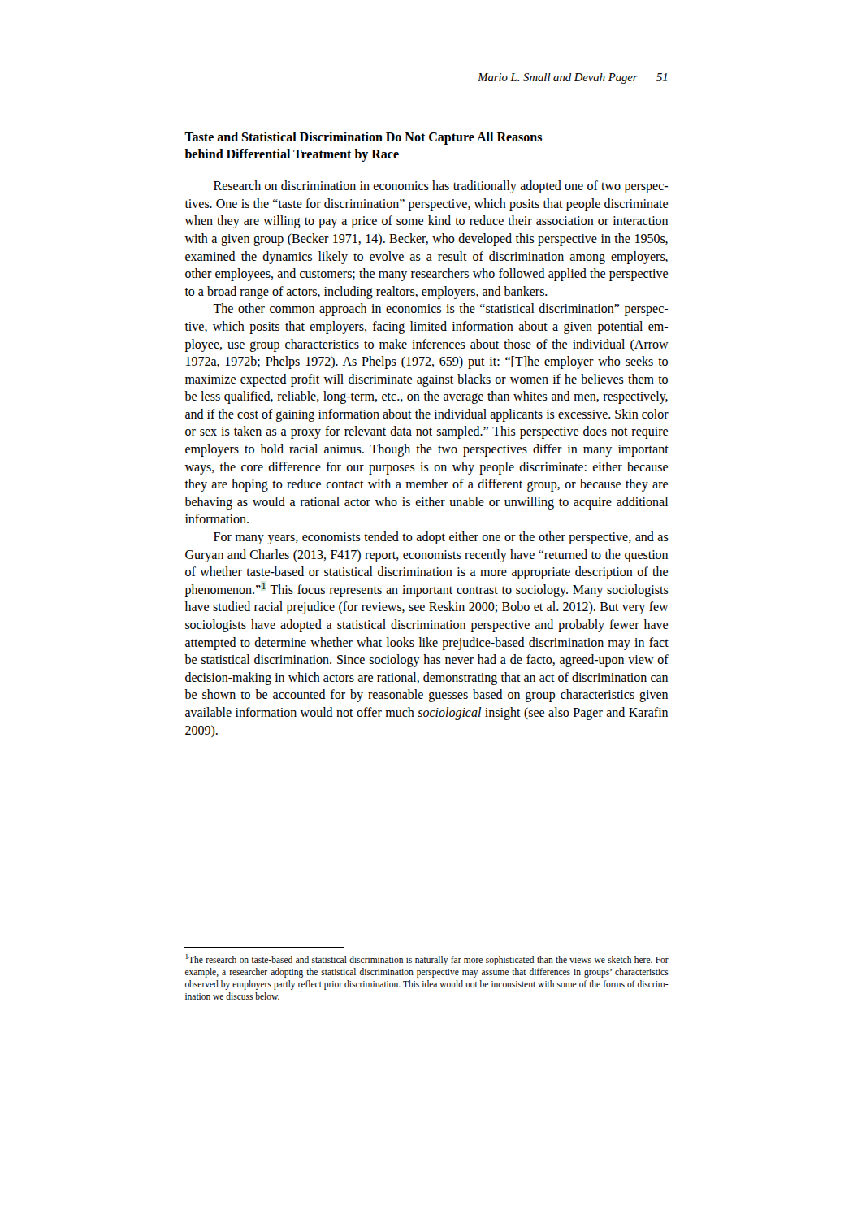Mario L. Small and Devah Pager 51
Taste and Statistical Discrimination Do Not Capture All Reasons
behind Differential Treatment by Race
Research on discrimination in economics has traditionally adopted one of two perspectives. One is the “taste for discrimination” perspective, which posits that people discriminate when they are willing to pay a price of some kind to reduce their association or interaction with a given group (Becker 1971, 14). Becker, who developed this perspective in the 1950s, examined the dynamics likely to evolve as a result of discrimination among employers, other employees, and customers; the many researchers who followed applied the perspective to a broad range of actors, including realtors, employers, and bankers.
The other common approach in economics is the “statistical discrimination” perspective, which posits that employers, facing limited information about a given potential employee, use group characteristics to make inferences about those of the individual (Arrow 1972a, 1972b; Phelps 1972). As Phelps (1972, 659) put it: “[T]he employer who seeks to maximize expected profit will discriminate against blacks or women if he believes them to be less qualified, reliable, long-term, etc., on the average than whites and men, respectively, and if the cost of gaining information about the individual applicants is excessive. Skin color or sex is taken as a proxy for relevant data not sampled.” This perspective does not require employers to hold racial animus. Though the two perspectives differ in many important ways, the core difference for our purposes is on why people discriminate: either because they are hoping to reduce contact with a member of a different group, or because they are behaving as would a rational actor who is either unable or unwilling to acquire additional information.
For many years, economists tended to adopt either one or the other perspective, and as Guryan and Charles (2013, F417) report, economists recently have “returned to the question of whether taste-based or statistical discrimination is a more appropriate description of the phenomenon.”1 This focus represents an important contrast to sociology. Many sociologists have studied racial prejudice (for reviews, see Reskin 2000; Bobo et al. 2012). But very few sociologists have adopted a statistical discrimination perspective and probably fewer have attempted to determine whether what looks like prejudice-based discrimination may in fact be statistical discrimination. Since sociology has never had a de facto, agreed-upon view of decision-making in which actors are rational, demonstrating that an act of discrimination can be shown to be accounted for by reasonable guesses based on group characteristics given available information would not offer much sociological insight (see also Pager and Karafin 2009).
1The research on taste-based and statistical discrimination is naturally far more sophisticated than the views we sketch here. For example, a researcher adopting the statistical discrimination perspective may assume that differences in groups’ characteristics observed by employers partly reflect prior discrimination. This idea would not be inconsistent with some of the forms of discrimination we discuss below.